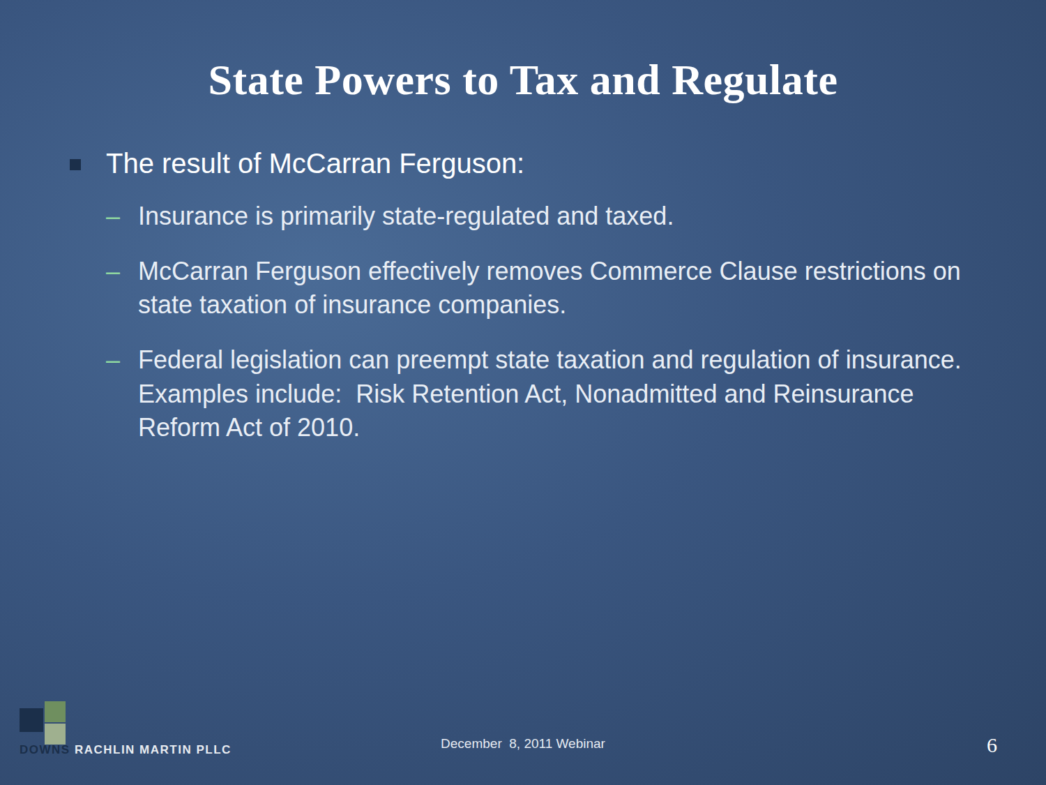State Powers to Tax and Regulate
The result of McCarran Ferguson:
Insurance is primarily state-regulated and taxed.
McCarran Ferguson effectively removes Commerce Clause restrictions on state taxation of insurance companies.
Federal legislation can preempt state taxation and regulation of insurance. Examples include: Risk Retention Act, Nonadmitted and Reinsurance Reform Act of 2010.
DOWNS RACHLIN MARTIN PLLC
December 8, 2011 Webinar
6